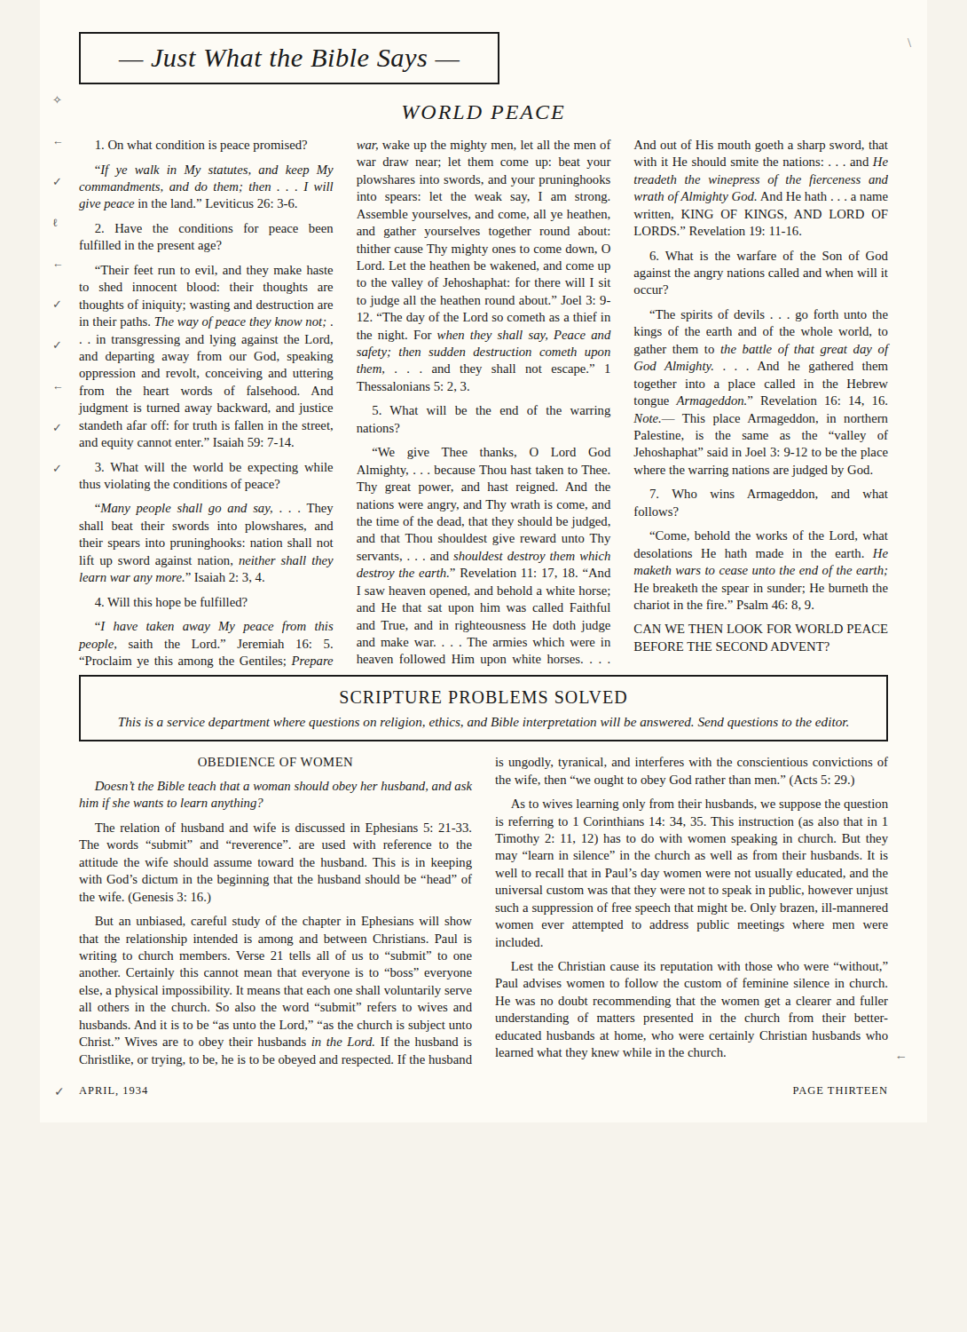\
✧ ← ✓ ℓ ← ✓ ✓ ← ✓ ✓
— Just What the Bible Says —
WORLD PEACE
1. On what condition is peace promised?
“If ye walk in My statutes, and keep My commandments, and do them; then . . . I will give peace in the land.” Leviticus 26: 3-6.
2. Have the conditions for peace been fulfilled in the present age?
“Their feet run to evil, and they make haste to shed innocent blood: their thoughts are thoughts of iniquity; wasting and destruction are in their paths. The way of peace they know not; . . . in transgressing and lying against the Lord, and departing away from our God, speaking oppression and revolt, conceiving and uttering from the heart words of falsehood. And judgment is turned away backward, and justice standeth afar off: for truth is fallen in the street, and equity cannot enter.” Isaiah 59: 7-14.
3. What will the world be expecting while thus violating the conditions of peace?
“Many people shall go and say, . . . They shall beat their swords into plowshares, and their spears into pruninghooks: nation shall not lift up sword against nation, neither shall they learn war any more.” Isaiah 2: 3, 4.
4. Will this hope be fulfilled?
“I have taken away My peace from this people, saith the Lord.” Jeremiah 16: 5. “Proclaim ye this among the Gentiles; Prepare war, wake up the mighty men, let all the men of war draw near; let them come up: beat your plowshares into swords, and your pruninghooks into spears: let the weak say, I am strong. Assemble yourselves, and come, all ye heathen, and gather yourselves together round about: thither cause Thy mighty ones to come down, O Lord. Let the heathen be wakened, and come up to the valley of Jehoshaphat: for there will I sit to judge all the heathen round about.” Joel 3: 9-12. “The day of the Lord so cometh as a thief in the night. For when they shall say, Peace and safety; then sudden destruction cometh upon them, . . . and they shall not escape.” 1 Thessalonians 5: 2, 3.
5. What will be the end of the warring nations?
“We give Thee thanks, O Lord God Almighty, . . . because Thou hast taken to Thee. Thy great power, and hast reigned. And the nations were angry, and Thy wrath is come, and the time of the dead, that they should be judged, and that Thou shouldest give reward unto Thy servants, . . . and shouldest destroy them which destroy the earth.” Revelation 11: 17, 18. “And I saw heaven opened, and behold a white horse; and He that sat upon him was called Faithful and True, and in righteousness He doth judge and make war. . . . The armies which were in heaven followed Him upon white horses. . . . And out of His mouth goeth a sharp sword, that with it He should smite the nations: . . . and He treadeth the winepress of the fierceness and wrath of Almighty God. And He hath . . . a name written, KING OF KINGS, AND LORD OF LORDS.” Revelation 19: 11-16.
6. What is the warfare of the Son of God against the angry nations called and when will it occur?
“The spirits of devils . . . go forth unto the kings of the earth and of the whole world, to gather them to the battle of that great day of God Almighty. . . . And he gathered them together into a place called in the Hebrew tongue Armageddon.” Revelation 16: 14, 16. Note.— This place Armageddon, in northern Palestine, is the same as the “valley of Jehoshaphat” said in Joel 3: 9-12 to be the place where the warring nations are judged by God.
7. Who wins Armageddon, and what follows?
“Come, behold the works of the Lord, what desolations He hath made in the earth. He maketh wars to cease unto the end of the earth; He breaketh the spear in sunder; He burneth the chariot in the fire.” Psalm 46: 8, 9.
CAN WE THEN LOOK FOR WORLD PEACE BEFORE THE SECOND ADVENT?
SCRIPTURE PROBLEMS SOLVED
This is a service department where questions on religion, ethics, and Bible interpretation will be answered. Send questions to the editor.
OBEDIENCE OF WOMEN
Doesn’t the Bible teach that a woman should obey her husband, and ask him if she wants to learn anything?
The relation of husband and wife is discussed in Ephesians 5: 21-33. The words “submit” and “reverence”. are used with reference to the attitude the wife should assume toward the husband. This is in keeping with God’s dictum in the beginning that the husband should be “head” of the wife. (Genesis 3: 16.)
But an unbiased, careful study of the chapter in Ephesians will show that the relationship intended is among and between Christians. Paul is writing to church members. Verse 21 tells all of us to “submit” to one another. Certainly this cannot mean that everyone is to “boss” everyone else, a physical impossibility. It means that each one shall voluntarily serve all others in the church. So also the word “submit” refers to wives and husbands. And it is to be “as unto the Lord,” “as the church is subject unto Christ.” Wives are to obey their husbands in the Lord. If the husband is Christlike, or trying, to be, he is to be obeyed and respected. If the husband is ungodly, tyranical, and interferes with the conscientious convictions of the wife, then “we ought to obey God rather than men.” (Acts 5: 29.)
As to wives learning only from their husbands, we suppose the question is referring to 1 Corinthians 14: 34, 35. This instruction (as also that in 1 Timothy 2: 11, 12) has to do with women speaking in church. But they may “learn in silence” in the church as well as from their husbands. It is well to recall that in Paul’s day women were not usually educated, and the universal custom was that they were not to speak in public, however unjust such a suppression of free speech that might be. Only brazen, ill-mannered women ever attempted to address public meetings where men were included.
Lest the Christian cause its reputation with those who were “without,” Paul advises women to follow the custom of feminine silence in church. He was no doubt recommending that the women get a clearer and fuller understanding of matters presented in the church from their better-educated husbands at home, who were certainly Christian husbands who learned what they knew while in the church.
APRIL, 1934
PAGE THIRTEEN
✓
←